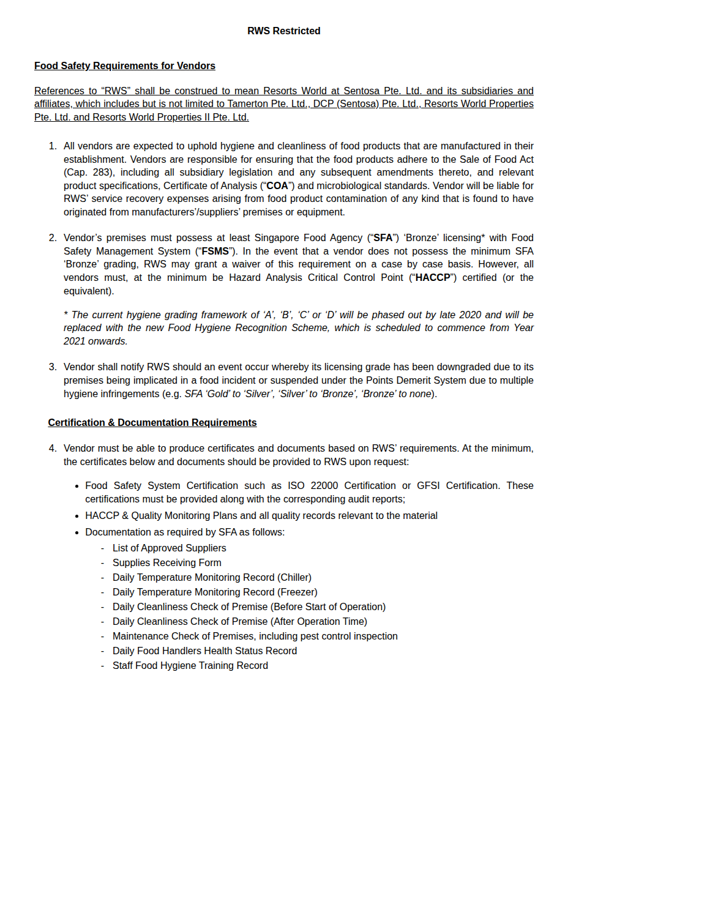RWS Restricted
Food Safety Requirements for Vendors
References to “RWS” shall be construed to mean Resorts World at Sentosa Pte. Ltd. and its subsidiaries and affiliates, which includes but is not limited to Tamerton Pte. Ltd., DCP (Sentosa) Pte. Ltd., Resorts World Properties Pte. Ltd. and Resorts World Properties II Pte. Ltd.
All vendors are expected to uphold hygiene and cleanliness of food products that are manufactured in their establishment. Vendors are responsible for ensuring that the food products adhere to the Sale of Food Act (Cap. 283), including all subsidiary legislation and any subsequent amendments thereto, and relevant product specifications, Certificate of Analysis (“COA”) and microbiological standards. Vendor will be liable for RWS’ service recovery expenses arising from food product contamination of any kind that is found to have originated from manufacturers’/suppliers’ premises or equipment.
Vendor’s premises must possess at least Singapore Food Agency (“SFA”) ‘Bronze’ licensing* with Food Safety Management System (“FSMS”). In the event that a vendor does not possess the minimum SFA ‘Bronze’ grading, RWS may grant a waiver of this requirement on a case by case basis. However, all vendors must, at the minimum be Hazard Analysis Critical Control Point (“HACCP”) certified (or the equivalent).
* The current hygiene grading framework of ‘A’, ‘B’, ‘C’ or ‘D’ will be phased out by late 2020 and will be replaced with the new Food Hygiene Recognition Scheme, which is scheduled to commence from Year 2021 onwards.
Vendor shall notify RWS should an event occur whereby its licensing grade has been downgraded due to its premises being implicated in a food incident or suspended under the Points Demerit System due to multiple hygiene infringements (e.g. SFA ‘Gold’ to ‘Silver’, ‘Silver’ to ‘Bronze’, ‘Bronze’ to none).
Certification & Documentation Requirements
Vendor must be able to produce certificates and documents based on RWS’ requirements. At the minimum, the certificates below and documents should be provided to RWS upon request:
Food Safety System Certification such as ISO 22000 Certification or GFSI Certification. These certifications must be provided along with the corresponding audit reports;
HACCP & Quality Monitoring Plans and all quality records relevant to the material
Documentation as required by SFA as follows:
List of Approved Suppliers
Supplies Receiving Form
Daily Temperature Monitoring Record (Chiller)
Daily Temperature Monitoring Record (Freezer)
Daily Cleanliness Check of Premise (Before Start of Operation)
Daily Cleanliness Check of Premise (After Operation Time)
Maintenance Check of Premises, including pest control inspection
Daily Food Handlers Health Status Record
Staff Food Hygiene Training Record